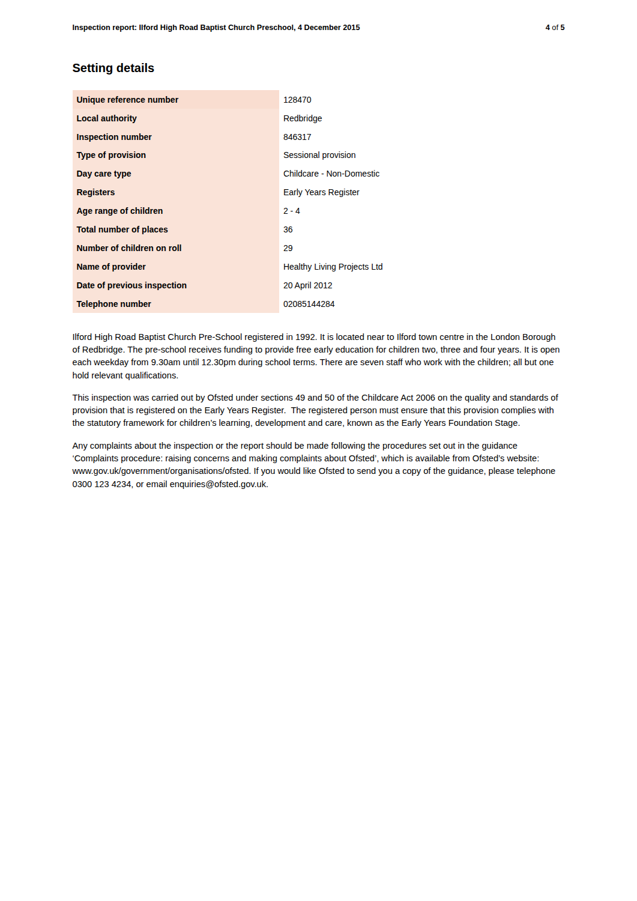Inspection report: Ilford High Road Baptist Church Preschool, 4 December 2015 4 of 5
Setting details
| Unique reference number | 128470 |
| Local authority | Redbridge |
| Inspection number | 846317 |
| Type of provision | Sessional provision |
| Day care type | Childcare - Non-Domestic |
| Registers | Early Years Register |
| Age range of children | 2 - 4 |
| Total number of places | 36 |
| Number of children on roll | 29 |
| Name of provider | Healthy Living Projects Ltd |
| Date of previous inspection | 20 April 2012 |
| Telephone number | 02085144284 |
Ilford High Road Baptist Church Pre-School registered in 1992. It is located near to Ilford town centre in the London Borough of Redbridge. The pre-school receives funding to provide free early education for children two, three and four years. It is open each weekday from 9.30am until 12.30pm during school terms. There are seven staff who work with the children; all but one hold relevant qualifications.
This inspection was carried out by Ofsted under sections 49 and 50 of the Childcare Act 2006 on the quality and standards of provision that is registered on the Early Years Register. The registered person must ensure that this provision complies with the statutory framework for children’s learning, development and care, known as the Early Years Foundation Stage.
Any complaints about the inspection or the report should be made following the procedures set out in the guidance ‘Complaints procedure: raising concerns and making complaints about Ofsted’, which is available from Ofsted’s website: www.gov.uk/government/organisations/ofsted. If you would like Ofsted to send you a copy of the guidance, please telephone 0300 123 4234, or email enquiries@ofsted.gov.uk.